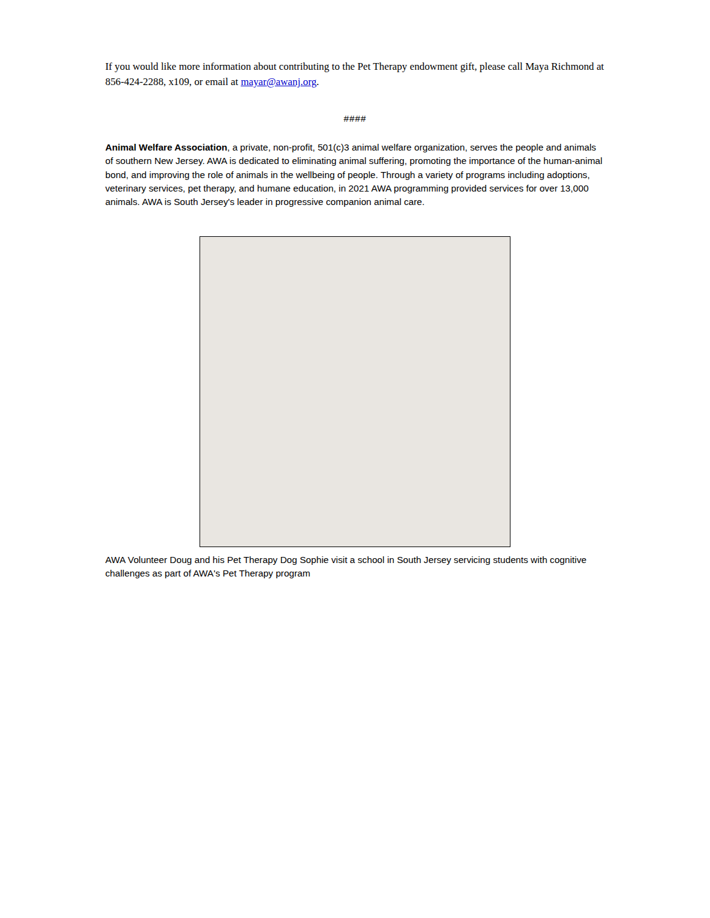If you would like more information about contributing to the Pet Therapy endowment gift, please call Maya Richmond at 856-424-2288, x109, or email at mayar@awanj.org.
####
Animal Welfare Association, a private, non-profit, 501(c)3 animal welfare organization, serves the people and animals of southern New Jersey. AWA is dedicated to eliminating animal suffering, promoting the importance of the human-animal bond, and improving the role of animals in the wellbeing of people. Through a variety of programs including adoptions, veterinary services, pet therapy, and humane education, in 2021 AWA programming provided services for over 13,000 animals. AWA is South Jersey's leader in progressive companion animal care.
AWA Volunteer Doug and his Pet Therapy Dog Sophie visit a school in South Jersey servicing students with cognitive challenges as part of AWA's Pet Therapy program